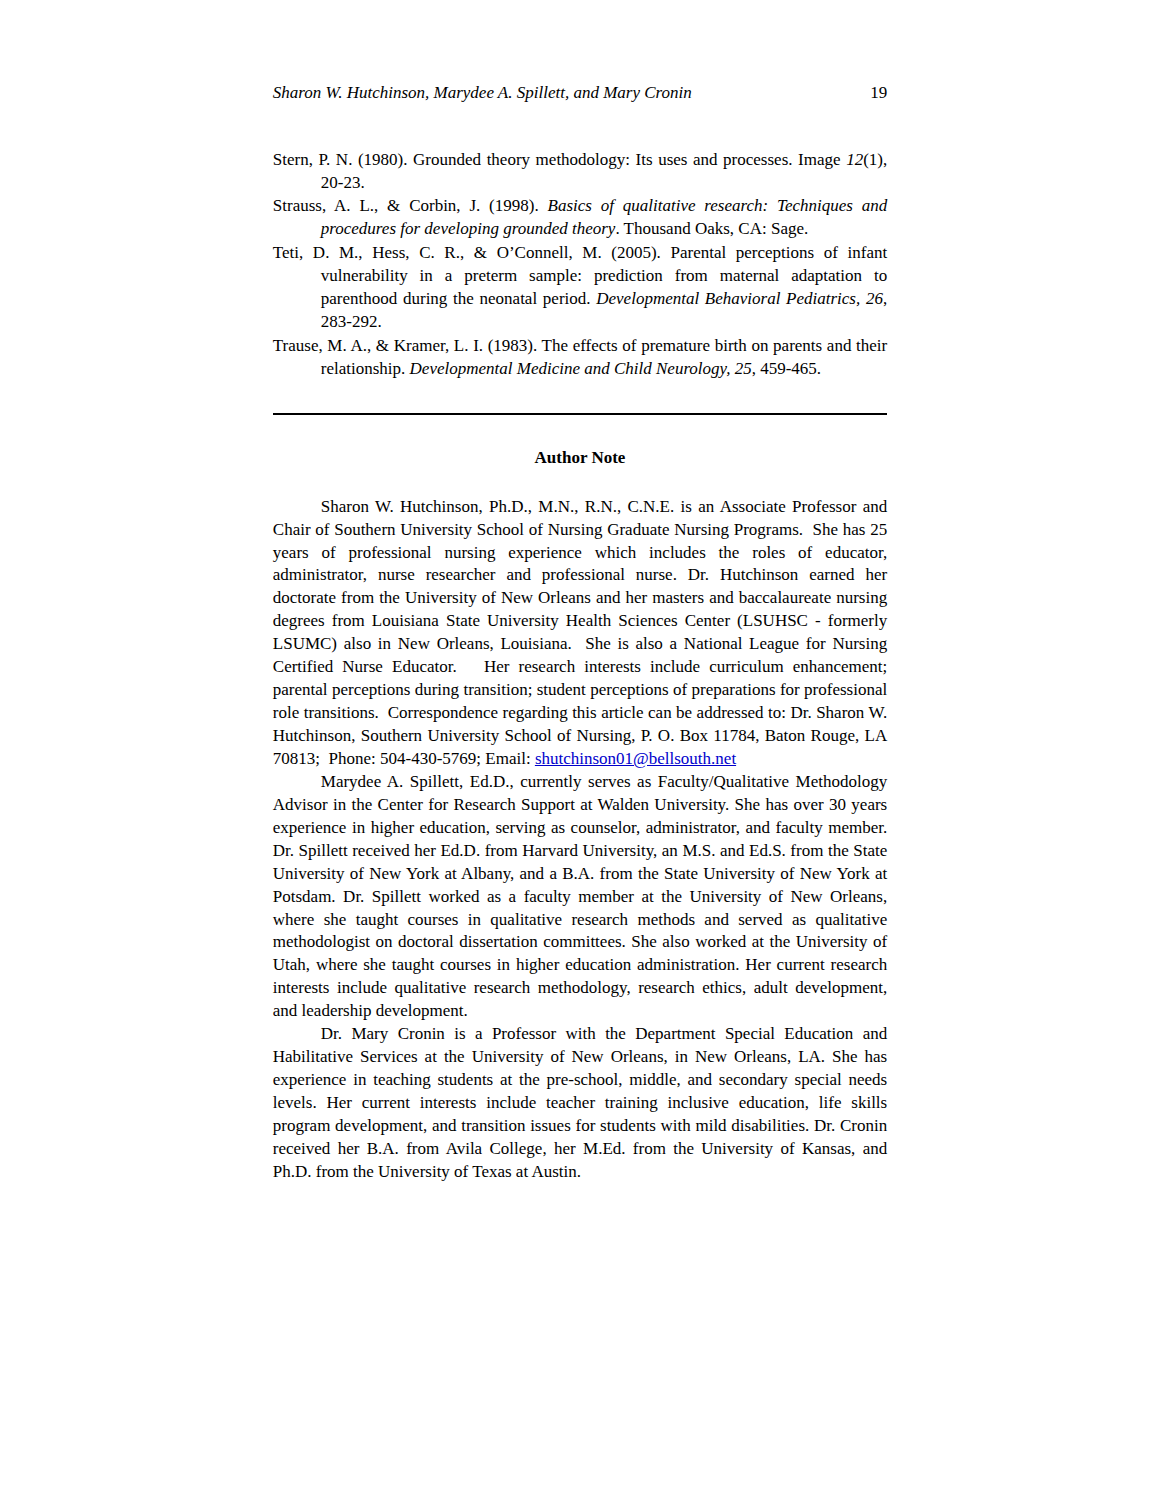Sharon W. Hutchinson, Marydee A. Spillett, and Mary Cronin 19
Stern, P. N. (1980). Grounded theory methodology: Its uses and processes. Image 12(1), 20-23.
Strauss, A. L., & Corbin, J. (1998). Basics of qualitative research: Techniques and procedures for developing grounded theory. Thousand Oaks, CA: Sage.
Teti, D. M., Hess, C. R., & O’Connell, M. (2005). Parental perceptions of infant vulnerability in a preterm sample: prediction from maternal adaptation to parenthood during the neonatal period. Developmental Behavioral Pediatrics, 26, 283-292.
Trause, M. A., & Kramer, L. I. (1983). The effects of premature birth on parents and their relationship. Developmental Medicine and Child Neurology, 25, 459-465.
Author Note
Sharon W. Hutchinson, Ph.D., M.N., R.N., C.N.E. is an Associate Professor and Chair of Southern University School of Nursing Graduate Nursing Programs. She has 25 years of professional nursing experience which includes the roles of educator, administrator, nurse researcher and professional nurse. Dr. Hutchinson earned her doctorate from the University of New Orleans and her masters and baccalaureate nursing degrees from Louisiana State University Health Sciences Center (LSUHSC - formerly LSUMC) also in New Orleans, Louisiana. She is also a National League for Nursing Certified Nurse Educator. Her research interests include curriculum enhancement; parental perceptions during transition; student perceptions of preparations for professional role transitions. Correspondence regarding this article can be addressed to: Dr. Sharon W. Hutchinson, Southern University School of Nursing, P. O. Box 11784, Baton Rouge, LA 70813; Phone: 504-430-5769; Email: shutchinson01@bellsouth.net
Marydee A. Spillett, Ed.D., currently serves as Faculty/Qualitative Methodology Advisor in the Center for Research Support at Walden University. She has over 30 years experience in higher education, serving as counselor, administrator, and faculty member. Dr. Spillett received her Ed.D. from Harvard University, an M.S. and Ed.S. from the State University of New York at Albany, and a B.A. from the State University of New York at Potsdam. Dr. Spillett worked as a faculty member at the University of New Orleans, where she taught courses in qualitative research methods and served as qualitative methodologist on doctoral dissertation committees. She also worked at the University of Utah, where she taught courses in higher education administration. Her current research interests include qualitative research methodology, research ethics, adult development, and leadership development.
Dr. Mary Cronin is a Professor with the Department Special Education and Habilitative Services at the University of New Orleans, in New Orleans, LA. She has experience in teaching students at the pre-school, middle, and secondary special needs levels. Her current interests include teacher training inclusive education, life skills program development, and transition issues for students with mild disabilities. Dr. Cronin received her B.A. from Avila College, her M.Ed. from the University of Kansas, and Ph.D. from the University of Texas at Austin.